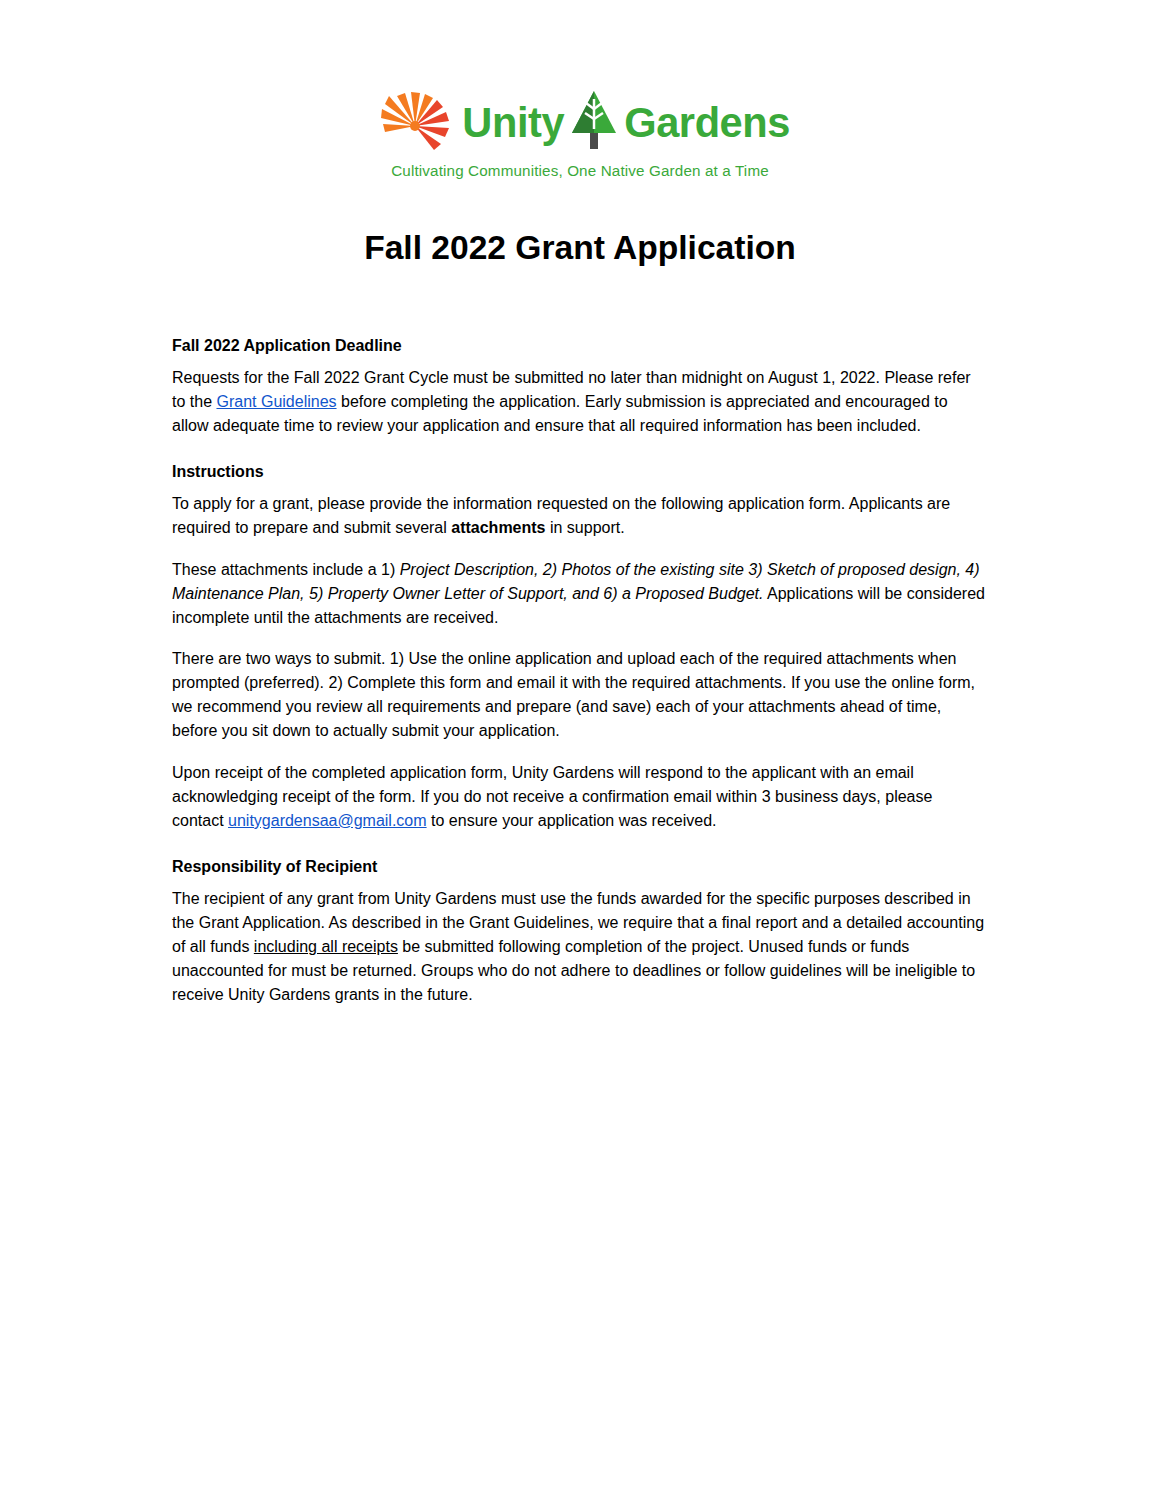Unity Gardens
Cultivating Communities, One Native Garden at a Time
Fall 2022 Grant Application
Fall 2022 Application Deadline
Requests for the Fall 2022 Grant Cycle must be submitted no later than midnight on August 1, 2022. Please refer to the Grant Guidelines before completing the application. Early submission is appreciated and encouraged to allow adequate time to review your application and ensure that all required information has been included.
Instructions
To apply for a grant, please provide the information requested on the following application form. Applicants are required to prepare and submit several attachments in support.
These attachments include a 1) Project Description, 2) Photos of the existing site 3) Sketch of proposed design, 4) Maintenance Plan, 5) Property Owner Letter of Support, and 6) a Proposed Budget. Applications will be considered incomplete until the attachments are received.
There are two ways to submit. 1) Use the online application and upload each of the required attachments when prompted (preferred). 2) Complete this form and email it with the required attachments. If you use the online form, we recommend you review all requirements and prepare (and save) each of your attachments ahead of time, before you sit down to actually submit your application.
Upon receipt of the completed application form, Unity Gardens will respond to the applicant with an email acknowledging receipt of the form. If you do not receive a confirmation email within 3 business days, please contact unitygardensaa@gmail.com to ensure your application was received.
Responsibility of Recipient
The recipient of any grant from Unity Gardens must use the funds awarded for the specific purposes described in the Grant Application. As described in the Grant Guidelines, we require that a final report and a detailed accounting of all funds including all receipts be submitted following completion of the project. Unused funds or funds unaccounted for must be returned. Groups who do not adhere to deadlines or follow guidelines will be ineligible to receive Unity Gardens grants in the future.